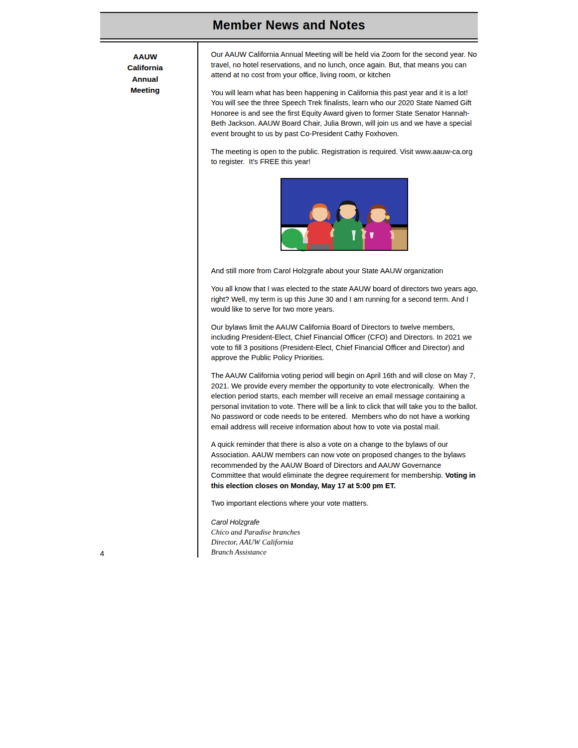Member News and Notes
AAUW
California
Annual
Meeting
Our AAUW California Annual Meeting will be held via Zoom for the second year. No travel, no hotel reservations, and no lunch, once again. But, that means you can attend at no cost from your office, living room, or kitchen
You will learn what has been happening in California this past year and it is a lot! You will see the three Speech Trek finalists, learn who our 2020 State Named Gift Honoree is and see the first Equity Award given to former State Senator Hannah-Beth Jackson. AAUW Board Chair, Julia Brown, will join us and we have a special event brought to us by past Co-President Cathy Foxhoven.
The meeting is open to the public. Registration is required. Visit www.aauw-ca.org to register. It’s FREE this year!
And still more from Carol Holzgrafe about your State AAUW organization
You all know that I was elected to the state AAUW board of directors two years ago, right? Well, my term is up this June 30 and I am running for a second term. And I would like to serve for two more years.
Our bylaws limit the AAUW California Board of Directors to twelve members, including President-Elect, Chief Financial Officer (CFO) and Directors. In 2021 we vote to fill 3 positions (President-Elect, Chief Financial Officer and Director) and approve the Public Policy Priorities.
The AAUW California voting period will begin on April 16th and will close on May 7, 2021. We provide every member the opportunity to vote electronically. When the election period starts, each member will receive an email message containing a personal invitation to vote. There will be a link to click that will take you to the ballot. No password or code needs to be entered. Members who do not have a working email address will receive information about how to vote via postal mail.
A quick reminder that there is also a vote on a change to the bylaws of our Association. AAUW members can now vote on proposed changes to the bylaws recommended by the AAUW Board of Directors and AAUW Governance Committee that would eliminate the degree requirement for membership. Voting in this election closes on Monday, May 17 at 5:00 pm ET.
Two important elections where your vote matters.
Carol Holzgrafe
Chico and Paradise branches
Director, AAUW California
Branch Assistance
4